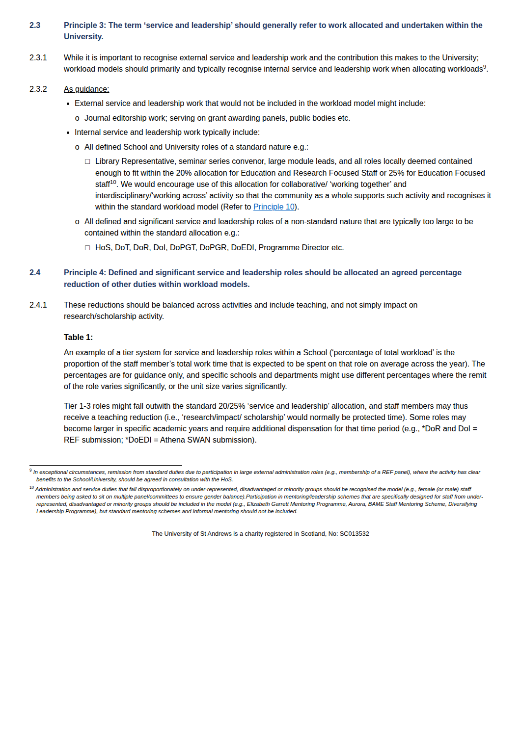2.3
Principle 3: The term ‘service and leadership’ should generally refer to work allocated and undertaken within the University.
2.3.1
While it is important to recognise external service and leadership work and the contribution this makes to the University; workload models should primarily and typically recognise internal service and leadership work when allocating workloads9.
2.3.2
As guidance:
External service and leadership work that would not be included in the workload model might include:
Journal editorship work; serving on grant awarding panels, public bodies etc.
Internal service and leadership work typically include:
All defined School and University roles of a standard nature e.g.:
Library Representative, seminar series convenor, large module leads, and all roles locally deemed contained enough to fit within the 20% allocation for Education and Research Focused Staff or 25% for Education Focused staff10. We would encourage use of this allocation for collaborative/ ‘working together’ and interdisciplinary/‘working across’ activity so that the community as a whole supports such activity and recognises it within the standard workload model (Refer to Principle 10).
All defined and significant service and leadership roles of a non-standard nature that are typically too large to be contained within the standard allocation e.g.:
HoS, DoT, DoR, DoI, DoPGT, DoPGR, DoEDI, Programme Director etc.
2.4
Principle 4: Defined and significant service and leadership roles should be allocated an agreed percentage reduction of other duties within workload models.
2.4.1
These reductions should be balanced across activities and include teaching, and not simply impact on research/scholarship activity.
Table 1:
An example of a tier system for service and leadership roles within a School (‘percentage of total workload’ is the proportion of the staff member’s total work time that is expected to be spent on that role on average across the year). The percentages are for guidance only, and specific schools and departments might use different percentages where the remit of the role varies significantly, or the unit size varies significantly.
Tier 1-3 roles might fall outwith the standard 20/25% ‘service and leadership’ allocation, and staff members may thus receive a teaching reduction (i.e., ‘research/impact/ scholarship’ would normally be protected time). Some roles may become larger in specific academic years and require additional dispensation for that time period (e.g., *DoR and DoI = REF submission; *DoEDI = Athena SWAN submission).
9 In exceptional circumstances, remission from standard duties due to participation in large external administration roles (e.g., membership of a REF panel), where the activity has clear benefits to the School/University, should be agreed in consultation with the HoS.
10 Administration and service duties that fall disproportionately on under-represented, disadvantaged or minority groups should be recognised the model (e.g., female (or male) staff members being asked to sit on multiple panel/committees to ensure gender balance).Participation in mentoring/leadership schemes that are specifically designed for staff from under-represented, disadvantaged or minority groups should be included in the model (e.g., Elizabeth Garrett Mentoring Programme, Aurora, BAME Staff Mentoring Scheme, Diversifying Leadership Programme), but standard mentoring schemes and informal mentoring should not be included.
The University of St Andrews is a charity registered in Scotland, No: SC013532